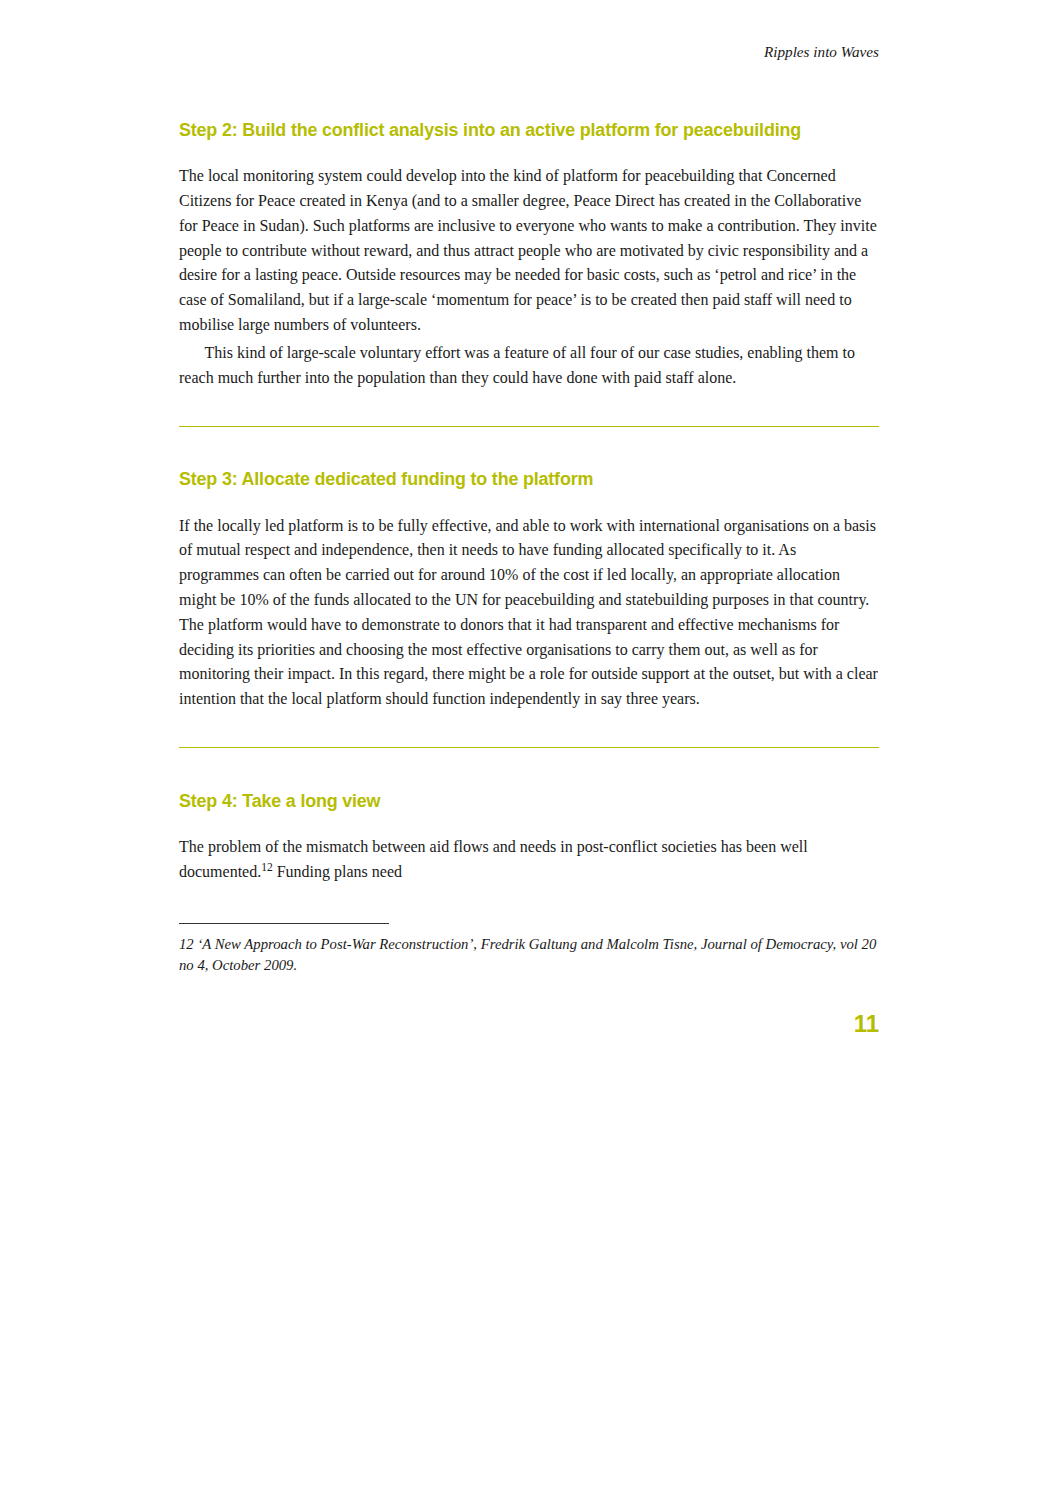Ripples into Waves
Step 2: Build the conflict analysis into an active platform for peacebuilding
The local monitoring system could develop into the kind of platform for peacebuilding that Concerned Citizens for Peace created in Kenya (and to a smaller degree, Peace Direct has created in the Collaborative for Peace in Sudan). Such platforms are inclusive to everyone who wants to make a contribution. They invite people to contribute without reward, and thus attract people who are motivated by civic responsibility and a desire for a lasting peace. Outside resources may be needed for basic costs, such as ‘petrol and rice’ in the case of Somaliland, but if a large-scale ‘momentum for peace’ is to be created then paid staff will need to mobilise large numbers of volunteers.
This kind of large-scale voluntary effort was a feature of all four of our case studies, enabling them to reach much further into the population than they could have done with paid staff alone.
Step 3: Allocate dedicated funding to the platform
If the locally led platform is to be fully effective, and able to work with international organisations on a basis of mutual respect and independence, then it needs to have funding allocated specifically to it. As programmes can often be carried out for around 10% of the cost if led locally, an appropriate allocation might be 10% of the funds allocated to the UN for peacebuilding and statebuilding purposes in that country. The platform would have to demonstrate to donors that it had transparent and effective mechanisms for deciding its priorities and choosing the most effective organisations to carry them out, as well as for monitoring their impact. In this regard, there might be a role for outside support at the outset, but with a clear intention that the local platform should function independently in say three years.
Step 4: Take a long view
The problem of the mismatch between aid flows and needs in post-conflict societies has been well documented.12 Funding plans need
12 ‘A New Approach to Post-War Reconstruction’, Fredrik Galtung and Malcolm Tisne, Journal of Democracy, vol 20 no 4, October 2009.
11